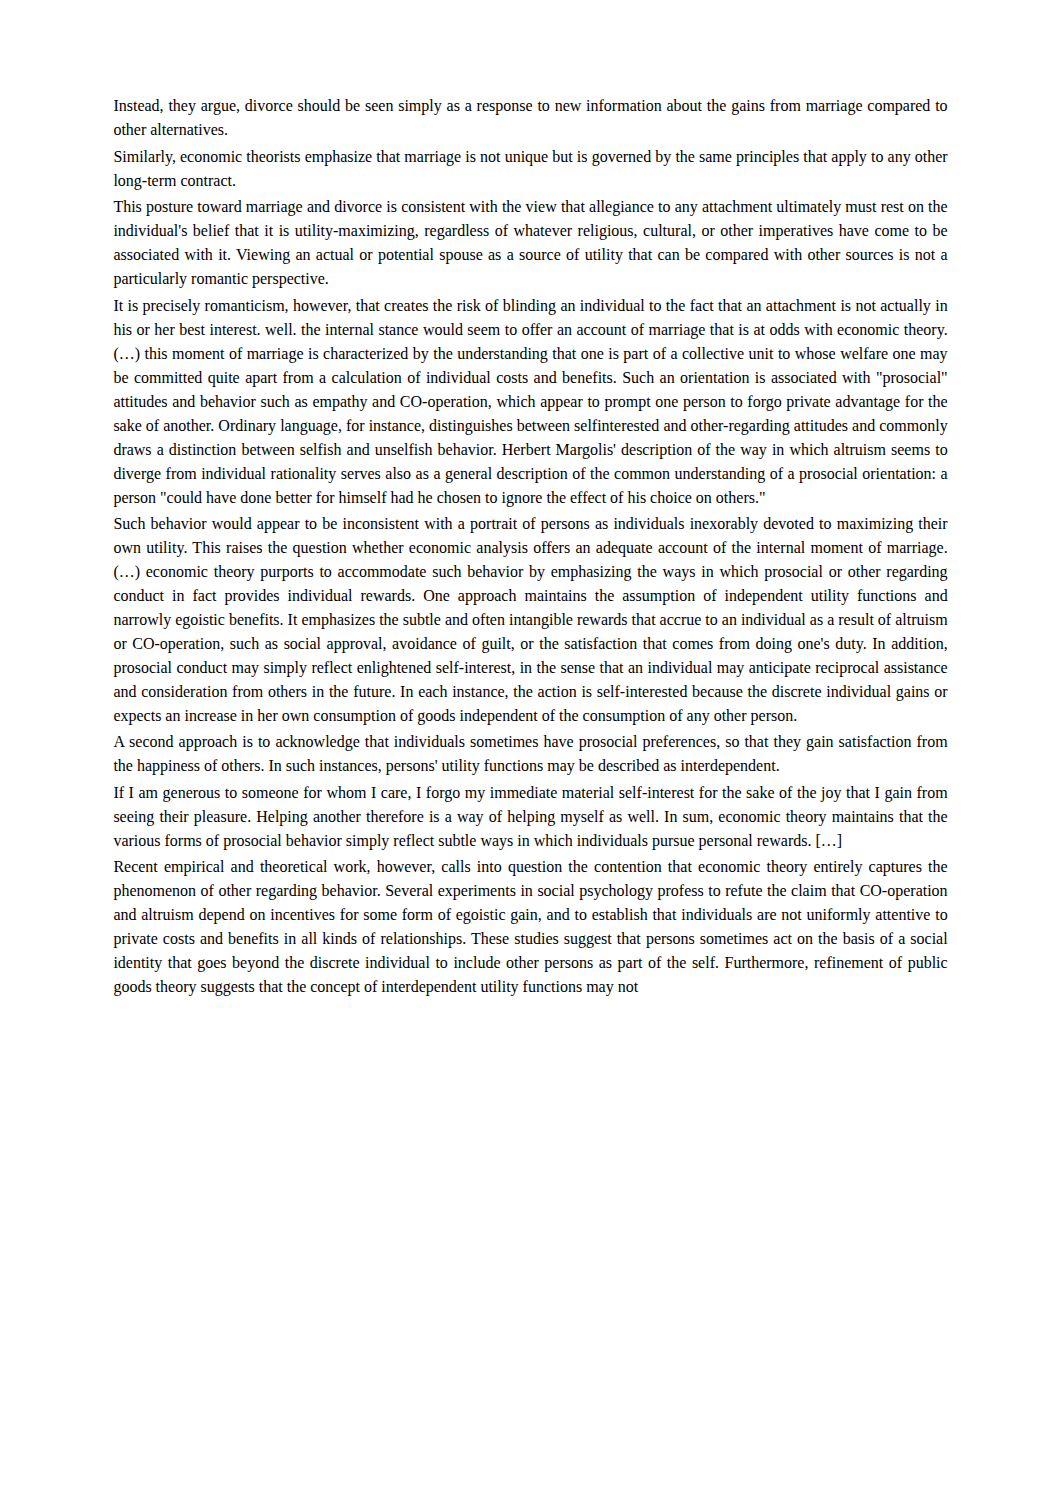Instead, they argue, divorce should be seen simply as a response to new information about the gains from marriage compared to other alternatives.
Similarly, economic theorists emphasize that marriage is not unique but is governed by the same principles that apply to any other long-term contract.
This posture toward marriage and divorce is consistent with the view that allegiance to any attachment ultimately must rest on the individual's belief that it is utility-maximizing, regardless of whatever religious, cultural, or other imperatives have come to be associated with it. Viewing an actual or potential spouse as a source of utility that can be compared with other sources is not a particularly romantic perspective.
It is precisely romanticism, however, that creates the risk of blinding an individual to the fact that an attachment is not actually in his or her best interest. well. the internal stance would seem to offer an account of marriage that is at odds with economic theory. (…) this moment of marriage is characterized by the understanding that one is part of a collective unit to whose welfare one may be committed quite apart from a calculation of individual costs and benefits. Such an orientation is associated with "prosocial" attitudes and behavior such as empathy and CO-operation, which appear to prompt one person to forgo private advantage for the sake of another. Ordinary language, for instance, distinguishes between selfinterested and other-regarding attitudes and commonly draws a distinction between selfish and unselfish behavior. Herbert Margolis' description of the way in which altruism seems to diverge from individual rationality serves also as a general description of the common understanding of a prosocial orientation: a person "could have done better for himself had he chosen to ignore the effect of his choice on others."
Such behavior would appear to be inconsistent with a portrait of persons as individuals inexorably devoted to maximizing their own utility. This raises the question whether economic analysis offers an adequate account of the internal moment of marriage. (…) economic theory purports to accommodate such behavior by emphasizing the ways in which prosocial or other regarding conduct in fact provides individual rewards. One approach maintains the assumption of independent utility functions and narrowly egoistic benefits. It emphasizes the subtle and often intangible rewards that accrue to an individual as a result of altruism or CO-operation, such as social approval, avoidance of guilt, or the satisfaction that comes from doing one's duty. In addition, prosocial conduct may simply reflect enlightened self-interest, in the sense that an individual may anticipate reciprocal assistance and consideration from others in the future. In each instance, the action is self-interested because the discrete individual gains or expects an increase in her own consumption of goods independent of the consumption of any other person.
A second approach is to acknowledge that individuals sometimes have prosocial preferences, so that they gain satisfaction from the happiness of others. In such instances, persons' utility functions may be described as interdependent.
If I am generous to someone for whom I care, I forgo my immediate material self-interest for the sake of the joy that I gain from seeing their pleasure. Helping another therefore is a way of helping myself as well. In sum, economic theory maintains that the various forms of prosocial behavior simply reflect subtle ways in which individuals pursue personal rewards. […]
Recent empirical and theoretical work, however, calls into question the contention that economic theory entirely captures the phenomenon of other regarding behavior. Several experiments in social psychology profess to refute the claim that CO-operation and altruism depend on incentives for some form of egoistic gain, and to establish that individuals are not uniformly attentive to private costs and benefits in all kinds of relationships. These studies suggest that persons sometimes act on the basis of a social identity that goes beyond the discrete individual to include other persons as part of the self. Furthermore, refinement of public goods theory suggests that the concept of interdependent utility functions may not